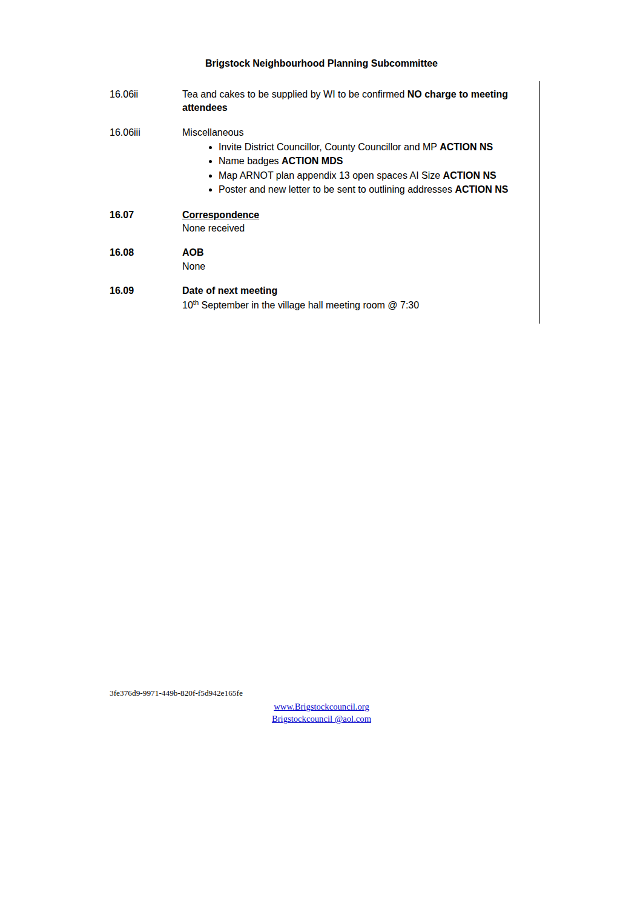Brigstock Neighbourhood Planning Subcommittee
16.06ii
Tea and cakes to be supplied by WI to be confirmed NO charge to meeting attendees
16.06iii
Miscellaneous
Invite District Councillor, County Councillor and MP ACTION NS
Name badges ACTION MDS
Map ARNOT plan appendix 13 open spaces AI Size ACTION NS
Poster and new letter to be sent to outlining addresses ACTION NS
16.07
Correspondence
None received
16.08
AOB
None
16.09
Date of next meeting
10th September in the village hall meeting room @ 7:30
3fe376d9-9971-449b-820f-f5d942e165fe
www.Brigstockcouncil.org
Brigstockcouncil @aol.com